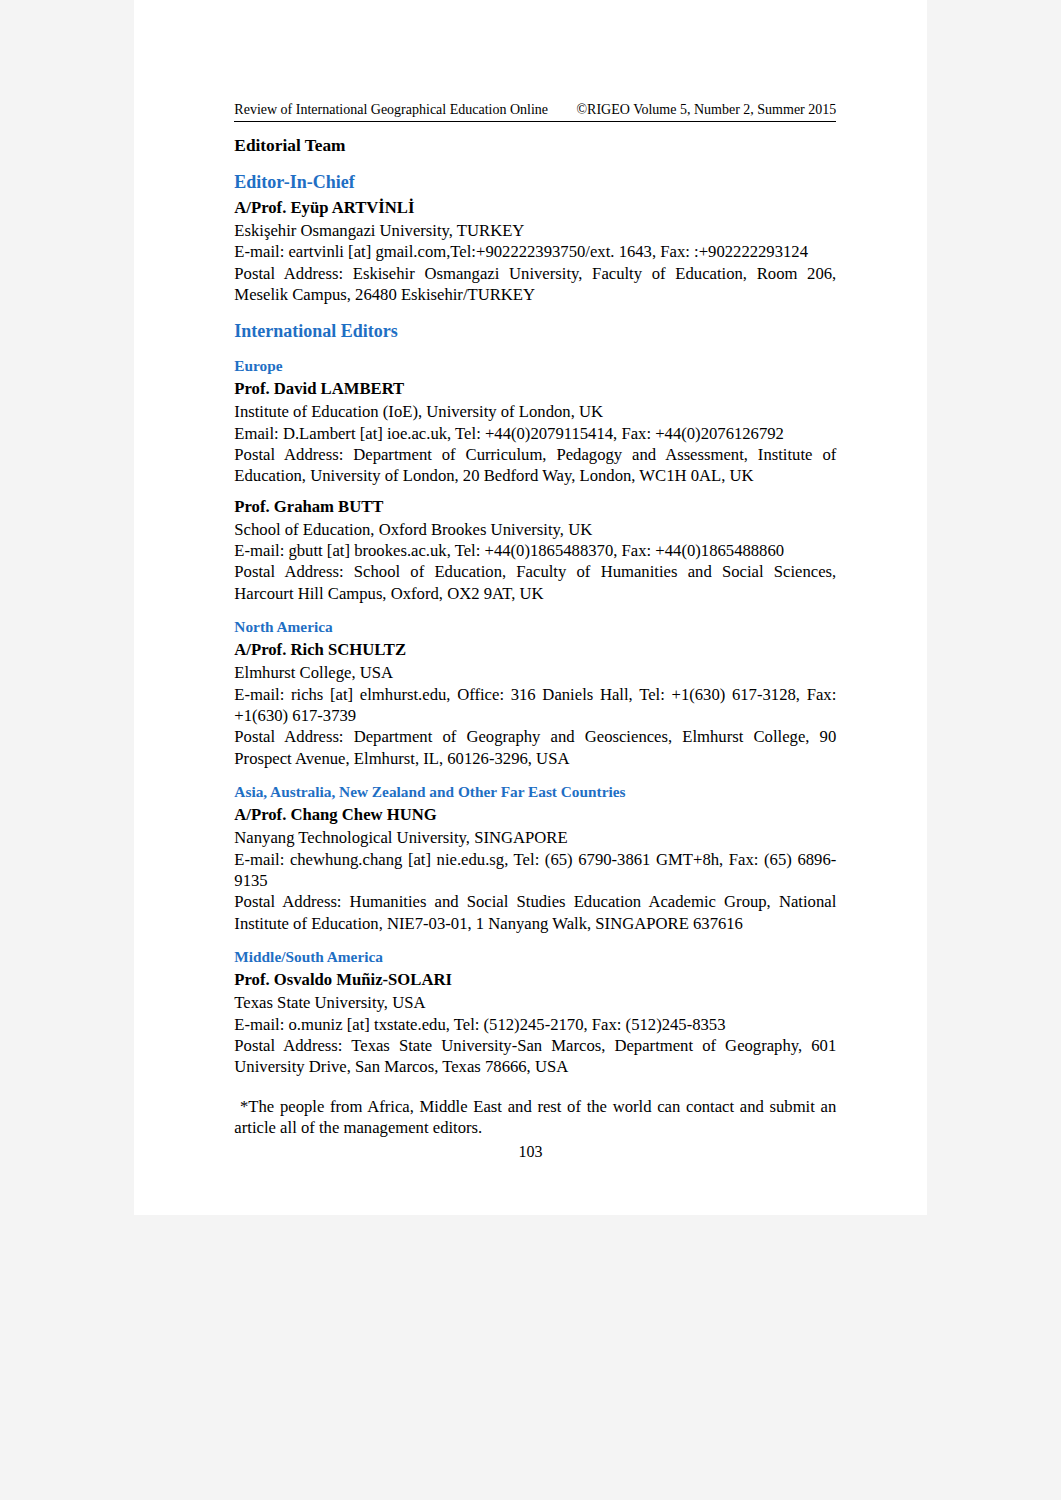Review of International Geographical Education Online ©RIGEO Volume 5, Number 2, Summer 2015
Editorial Team
Editor-In-Chief
A/Prof. Eyüp ARTVİNLİ
Eskişehir Osmangazi University, TURKEY
E-mail: eartvinli [at] gmail.com,Tel:+902222393750/ext. 1643, Fax: :+902222293124
Postal Address: Eskisehir Osmangazi University, Faculty of Education, Room 206, Meselik Campus, 26480 Eskisehir/TURKEY
International Editors
Europe
Prof. David LAMBERT
Institute of Education (IoE), University of London, UK
Email: D.Lambert [at] ioe.ac.uk, Tel: +44(0)2079115414, Fax: +44(0)2076126792
Postal Address: Department of Curriculum, Pedagogy and Assessment, Institute of Education, University of London, 20 Bedford Way, London, WC1H 0AL, UK
Prof. Graham BUTT
School of Education, Oxford Brookes University, UK
E-mail: gbutt [at] brookes.ac.uk, Tel: +44(0)1865488370, Fax: +44(0)1865488860
Postal Address: School of Education, Faculty of Humanities and Social Sciences, Harcourt Hill Campus, Oxford, OX2 9AT, UK
North America
A/Prof. Rich SCHULTZ
Elmhurst College, USA
E-mail: richs [at] elmhurst.edu, Office: 316 Daniels Hall, Tel: +1(630) 617-3128, Fax: +1(630) 617-3739
Postal Address: Department of Geography and Geosciences, Elmhurst College, 90 Prospect Avenue, Elmhurst, IL, 60126-3296, USA
Asia, Australia, New Zealand and Other Far East Countries
A/Prof. Chang Chew HUNG
Nanyang Technological University, SINGAPORE
E-mail: chewhung.chang [at] nie.edu.sg, Tel: (65) 6790-3861 GMT+8h, Fax: (65) 6896-9135
Postal Address: Humanities and Social Studies Education Academic Group, National Institute of Education, NIE7-03-01, 1 Nanyang Walk, SINGAPORE 637616
Middle/South America
Prof. Osvaldo Muñiz-SOLARI
Texas State University, USA
E-mail: o.muniz [at] txstate.edu, Tel: (512)245-2170, Fax: (512)245-8353
Postal Address: Texas State University-San Marcos, Department of Geography, 601 University Drive, San Marcos, Texas 78666, USA
*The people from Africa, Middle East and rest of the world can contact and submit an article all of the management editors.
103